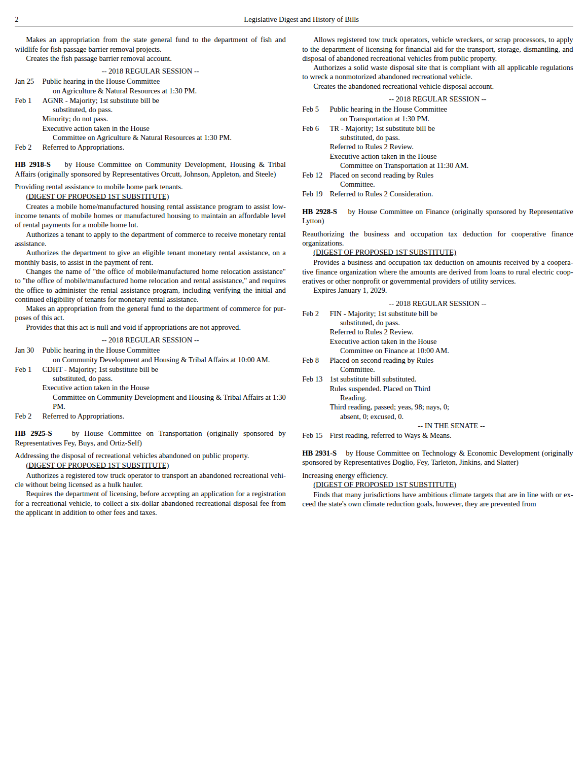2
Legislative Digest and History of Bills
Makes an appropriation from the state general fund to the department of fish and wildlife for fish passage barrier removal projects.
Creates the fish passage barrier removal account.
-- 2018 REGULAR SESSION --
Jan 25 Public hearing in the House Committeeon Agriculture & Natural Resources at 1:30 PM.
Feb 1 AGNR - Majority; 1st substitute bill besubstituted, do pass. Minority; do not pass. Executive action taken in the House Committee on Agriculture & Natural Resources at 1:30 PM.
Feb 2 Referred to Appropriations.
HB 2918-S by House Committee on Community Development, Housing & Tribal Affairs (originally sponsored by Representatives Orcutt, Johnson, Appleton, and Steele)
Providing rental assistance to mobile home park tenants.
(DIGEST OF PROPOSED 1ST SUBSTITUTE)
Creates a mobile home/manufactured housing rental assistance program to assist low-income tenants of mobile homes or manufactured housing to maintain an affordable level of rental payments for a mobile home lot.
Authorizes a tenant to apply to the department of commerce to receive monetary rental assistance.
Authorizes the department to give an eligible tenant monetary rental assistance, on a monthly basis, to assist in the payment of rent.
Changes the name of "the office of mobile/manufactured home relocation assistance" to "the office of mobile/manufactured home relocation and rental assistance," and requires the office to administer the rental assistance program, including verifying the initial and continued eligibility of tenants for monetary rental assistance.
Makes an appropriation from the general fund to the department of commerce for purposes of this act.
Provides that this act is null and void if appropriations are not approved.
-- 2018 REGULAR SESSION --
Jan 30 Public hearing in the House Committeeon Community Development and Housing & Tribal Affairs at 10:00 AM.
Feb 1 CDHT - Majority; 1st substitute bill besubstituted, do pass. Executive action taken in the House Committee on Community Development and Housing & Tribal Affairs at 1:30 PM.
Feb 2 Referred to Appropriations.
HB 2925-S by House Committee on Transportation (originally sponsored by Representatives Fey, Buys, and Ortiz-Self)
Addressing the disposal of recreational vehicles abandoned on public property.
(DIGEST OF PROPOSED 1ST SUBSTITUTE)
Authorizes a registered tow truck operator to transport an abandoned recreational vehicle without being licensed as a hulk hauler.
Requires the department of licensing, before accepting an application for a registration for a recreational vehicle, to collect a six-dollar abandoned recreational disposal fee from the applicant in addition to other fees and taxes.
Allows registered tow truck operators, vehicle wreckers, or scrap processors, to apply to the department of licensing for financial aid for the transport, storage, dismantling, and disposal of abandoned recreational vehicles from public property.
Authorizes a solid waste disposal site that is compliant with all applicable regulations to wreck a nonmotorized abandoned recreational vehicle.
Creates the abandoned recreational vehicle disposal account.
-- 2018 REGULAR SESSION --
Feb 5 Public hearing in the House Committeeon Transportation at 1:30 PM.
Feb 6 TR - Majority; 1st substitute bill besubstituted, do pass. Referred to Rules 2 Review. Executive action taken in the House Committee on Transportation at 11:30 AM.
Feb 12 Placed on second reading by RulesCommittee.
Feb 19 Referred to Rules 2 Consideration.
HB 2928-S by House Committee on Finance (originally sponsored by Representative Lytton)
Reauthorizing the business and occupation tax deduction for cooperative finance organizations.
(DIGEST OF PROPOSED 1ST SUBSTITUTE)
Provides a business and occupation tax deduction on amounts received by a cooperative finance organization where the amounts are derived from loans to rural electric cooperatives or other nonprofit or governmental providers of utility services.
Expires January 1, 2029.
-- 2018 REGULAR SESSION --
Feb 2 FIN - Majority; 1st substitute bill besubstituted, do pass. Referred to Rules 2 Review. Executive action taken in the House Committee on Finance at 10:00 AM.
Feb 8 Placed on second reading by RulesCommittee.
Feb 131st substitute bill substituted.Rules suspended. Placed on Third Reading. Third reading, passed; yeas, 98; nays, 0; absent, 0; excused, 0.-- IN THE SENATE --
Feb 15 First reading, referred to Ways & Means.
HB 2931-S by House Committee on Technology & Economic Development (originally sponsored by Representatives Doglio, Fey, Tarleton, Jinkins, and Slatter)
Increasing energy efficiency.
(DIGEST OF PROPOSED 1ST SUBSTITUTE)
Finds that many jurisdictions have ambitious climate targets that are in line with or exceed the state's own climate reduction goals, however, they are prevented from